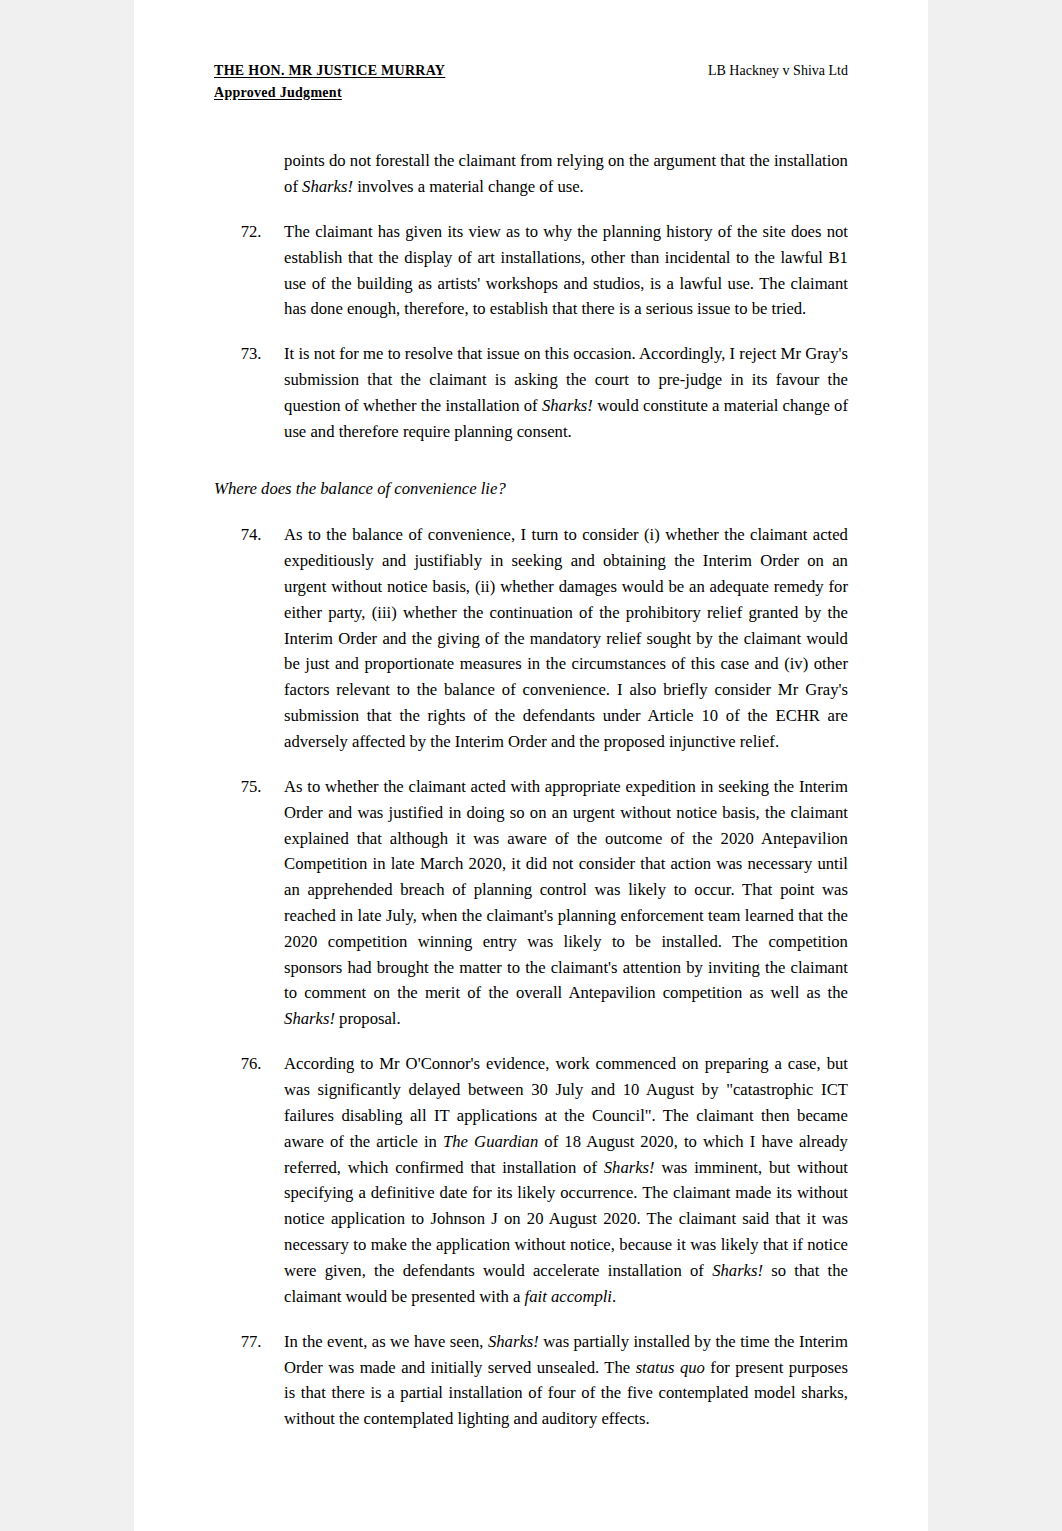THE HON. MR JUSTICE MURRAY
Approved Judgment
LB Hackney v Shiva Ltd
points do not forestall the claimant from relying on the argument that the installation of Sharks! involves a material change of use.
72.
The claimant has given its view as to why the planning history of the site does not establish that the display of art installations, other than incidental to the lawful B1 use of the building as artists' workshops and studios, is a lawful use. The claimant has done enough, therefore, to establish that there is a serious issue to be tried.
73.
It is not for me to resolve that issue on this occasion. Accordingly, I reject Mr Gray's submission that the claimant is asking the court to pre-judge in its favour the question of whether the installation of Sharks! would constitute a material change of use and therefore require planning consent.
Where does the balance of convenience lie?
74.
As to the balance of convenience, I turn to consider (i) whether the claimant acted expeditiously and justifiably in seeking and obtaining the Interim Order on an urgent without notice basis, (ii) whether damages would be an adequate remedy for either party, (iii) whether the continuation of the prohibitory relief granted by the Interim Order and the giving of the mandatory relief sought by the claimant would be just and proportionate measures in the circumstances of this case and (iv) other factors relevant to the balance of convenience. I also briefly consider Mr Gray's submission that the rights of the defendants under Article 10 of the ECHR are adversely affected by the Interim Order and the proposed injunctive relief.
75.
As to whether the claimant acted with appropriate expedition in seeking the Interim Order and was justified in doing so on an urgent without notice basis, the claimant explained that although it was aware of the outcome of the 2020 Antepavilion Competition in late March 2020, it did not consider that action was necessary until an apprehended breach of planning control was likely to occur. That point was reached in late July, when the claimant's planning enforcement team learned that the 2020 competition winning entry was likely to be installed. The competition sponsors had brought the matter to the claimant's attention by inviting the claimant to comment on the merit of the overall Antepavilion competition as well as the Sharks! proposal.
76.
According to Mr O'Connor's evidence, work commenced on preparing a case, but was significantly delayed between 30 July and 10 August by "catastrophic ICT failures disabling all IT applications at the Council". The claimant then became aware of the article in The Guardian of 18 August 2020, to which I have already referred, which confirmed that installation of Sharks! was imminent, but without specifying a definitive date for its likely occurrence. The claimant made its without notice application to Johnson J on 20 August 2020. The claimant said that it was necessary to make the application without notice, because it was likely that if notice were given, the defendants would accelerate installation of Sharks! so that the claimant would be presented with a fait accompli.
77.
In the event, as we have seen, Sharks! was partially installed by the time the Interim Order was made and initially served unsealed. The status quo for present purposes is that there is a partial installation of four of the five contemplated model sharks, without the contemplated lighting and auditory effects.